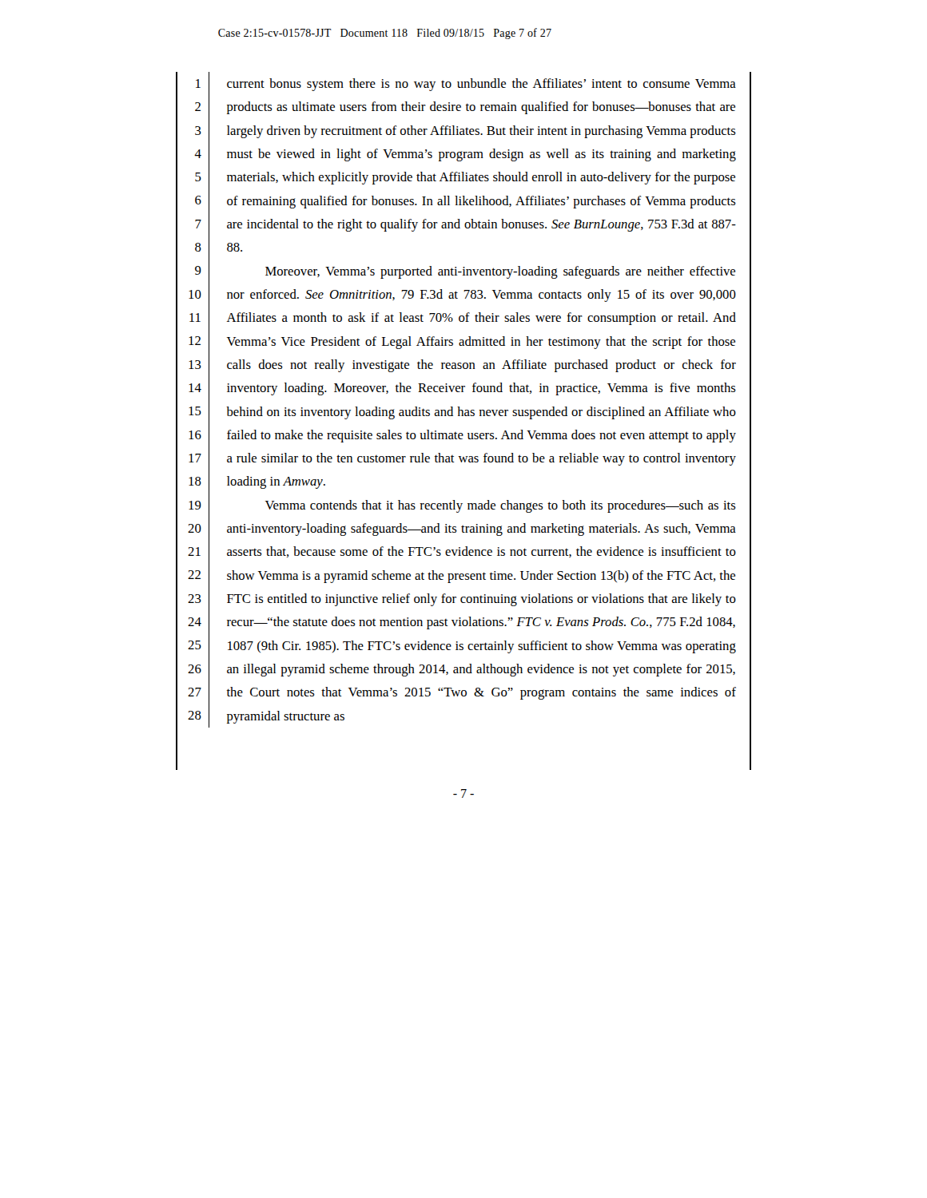Case 2:15-cv-01578-JJT Document 118 Filed 09/18/15 Page 7 of 27
1
2
3
4
5
6
7
8
9
10
11
12
13
14
15
16
17
18
19
20
21
22
23
24
25
26
27
28
current bonus system there is no way to unbundle the Affiliates’ intent to consume Vemma products as ultimate users from their desire to remain qualified for bonuses—bonuses that are largely driven by recruitment of other Affiliates. But their intent in purchasing Vemma products must be viewed in light of Vemma’s program design as well as its training and marketing materials, which explicitly provide that Affiliates should enroll in auto-delivery for the purpose of remaining qualified for bonuses. In all likelihood, Affiliates’ purchases of Vemma products are incidental to the right to qualify for and obtain bonuses. See BurnLounge, 753 F.3d at 887-88.
Moreover, Vemma’s purported anti-inventory-loading safeguards are neither effective nor enforced. See Omnitrition, 79 F.3d at 783. Vemma contacts only 15 of its over 90,000 Affiliates a month to ask if at least 70% of their sales were for consumption or retail. And Vemma’s Vice President of Legal Affairs admitted in her testimony that the script for those calls does not really investigate the reason an Affiliate purchased product or check for inventory loading. Moreover, the Receiver found that, in practice, Vemma is five months behind on its inventory loading audits and has never suspended or disciplined an Affiliate who failed to make the requisite sales to ultimate users. And Vemma does not even attempt to apply a rule similar to the ten customer rule that was found to be a reliable way to control inventory loading in Amway.
Vemma contends that it has recently made changes to both its procedures—such as its anti-inventory-loading safeguards—and its training and marketing materials. As such, Vemma asserts that, because some of the FTC’s evidence is not current, the evidence is insufficient to show Vemma is a pyramid scheme at the present time. Under Section 13(b) of the FTC Act, the FTC is entitled to injunctive relief only for continuing violations or violations that are likely to recur—“the statute does not mention past violations.” FTC v. Evans Prods. Co., 775 F.2d 1084, 1087 (9th Cir. 1985). The FTC’s evidence is certainly sufficient to show Vemma was operating an illegal pyramid scheme through 2014, and although evidence is not yet complete for 2015, the Court notes that Vemma’s 2015 “Two & Go” program contains the same indices of pyramidal structure as
- 7 -